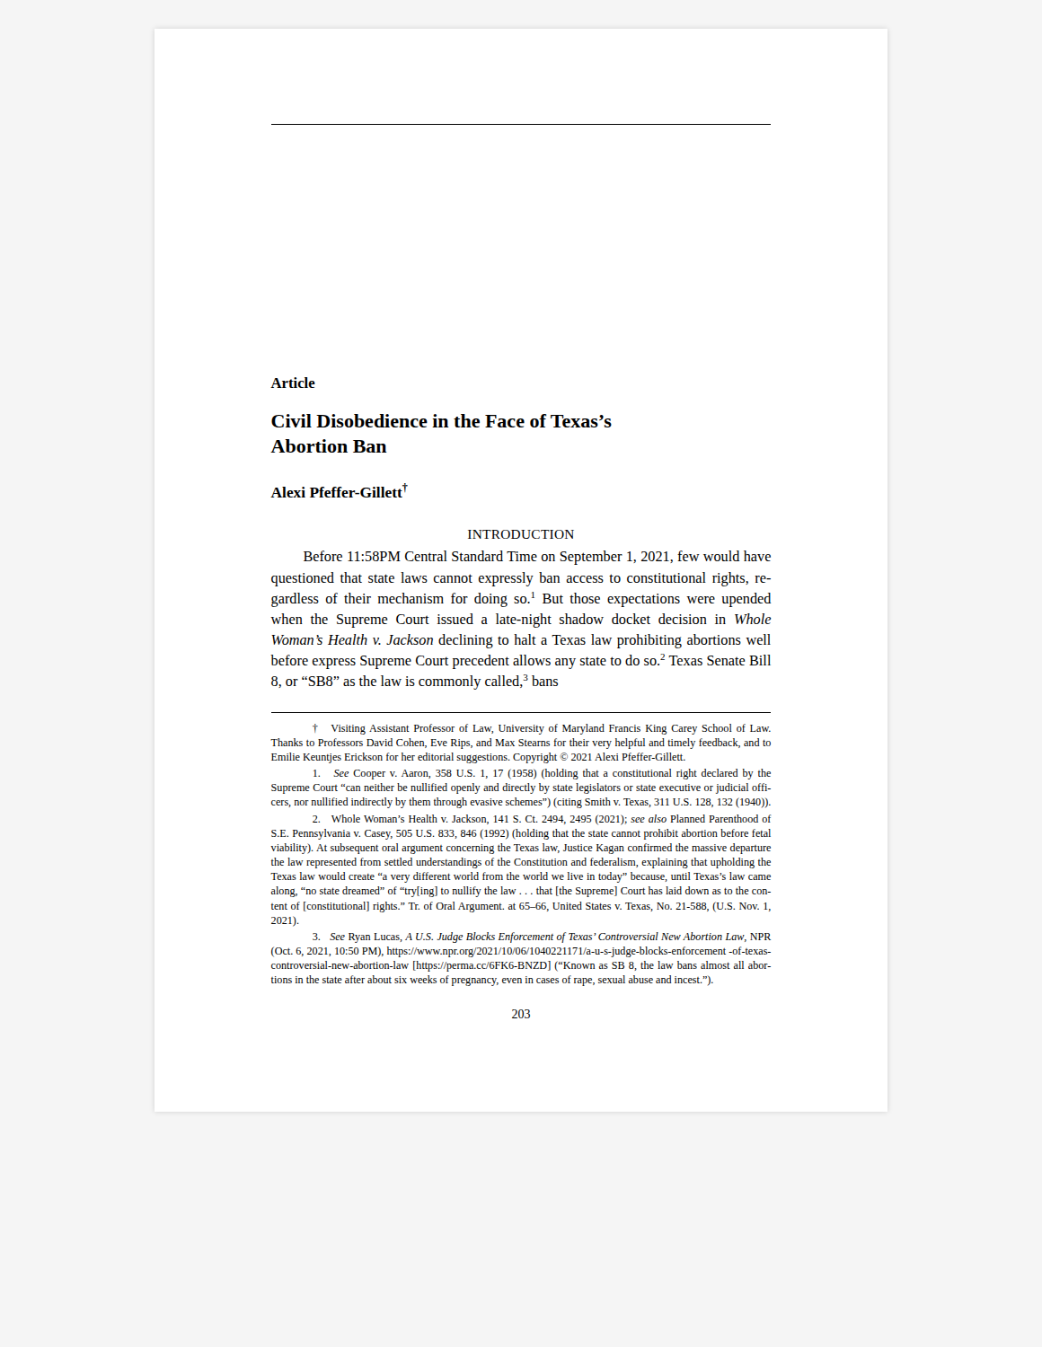Article
Civil Disobedience in the Face of Texas’s
Abortion Ban
Alexi Pfeffer-Gillett†
INTRODUCTION
Before 11:58PM Central Standard Time on September 1, 2021, few would have questioned that state laws cannot expressly ban access to constitutional rights, regardless of their mechanism for doing so.1 But those expectations were upended when the Supreme Court issued a late-night shadow docket decision in Whole Woman’s Health v. Jackson declining to halt a Texas law prohibiting abortions well before express Supreme Court precedent allows any state to do so.2 Texas Senate Bill 8, or “SB8” as the law is commonly called,3 bans
† Visiting Assistant Professor of Law, University of Maryland Francis King Carey School of Law. Thanks to Professors David Cohen, Eve Rips, and Max Stearns for their very helpful and timely feedback, and to Emilie Keuntjes Erickson for her editorial suggestions. Copyright © 2021 Alexi Pfeffer-Gillett.
1. See Cooper v. Aaron, 358 U.S. 1, 17 (1958) (holding that a constitutional right declared by the Supreme Court “can neither be nullified openly and directly by state legislators or state executive or judicial officers, nor nullified indirectly by them through evasive schemes”) (citing Smith v. Texas, 311 U.S. 128, 132 (1940)).
2. Whole Woman’s Health v. Jackson, 141 S. Ct. 2494, 2495 (2021); see also Planned Parenthood of S.E. Pennsylvania v. Casey, 505 U.S. 833, 846 (1992) (holding that the state cannot prohibit abortion before fetal viability). At subsequent oral argument concerning the Texas law, Justice Kagan confirmed the massive departure the law represented from settled understandings of the Constitution and federalism, explaining that upholding the Texas law would create “a very different world from the world we live in today” because, until Texas’s law came along, “no state dreamed” of “try[ing] to nullify the law . . . that [the Supreme] Court has laid down as to the content of [constitutional] rights.” Tr. of Oral Argument. at 65–66, United States v. Texas, No. 21-588, (U.S. Nov. 1, 2021).
3. See Ryan Lucas, A U.S. Judge Blocks Enforcement of Texas’ Controversial New Abortion Law, NPR (Oct. 6, 2021, 10:50 PM), https://www.npr.org/2021/10/06/1040221171/a-u-s-judge-blocks-enforcement -of-texas-controversial-new-abortion-law [https://perma.cc/6FK6-BNZD] (“Known as SB 8, the law bans almost all abortions in the state after about six weeks of pregnancy, even in cases of rape, sexual abuse and incest.”).
203